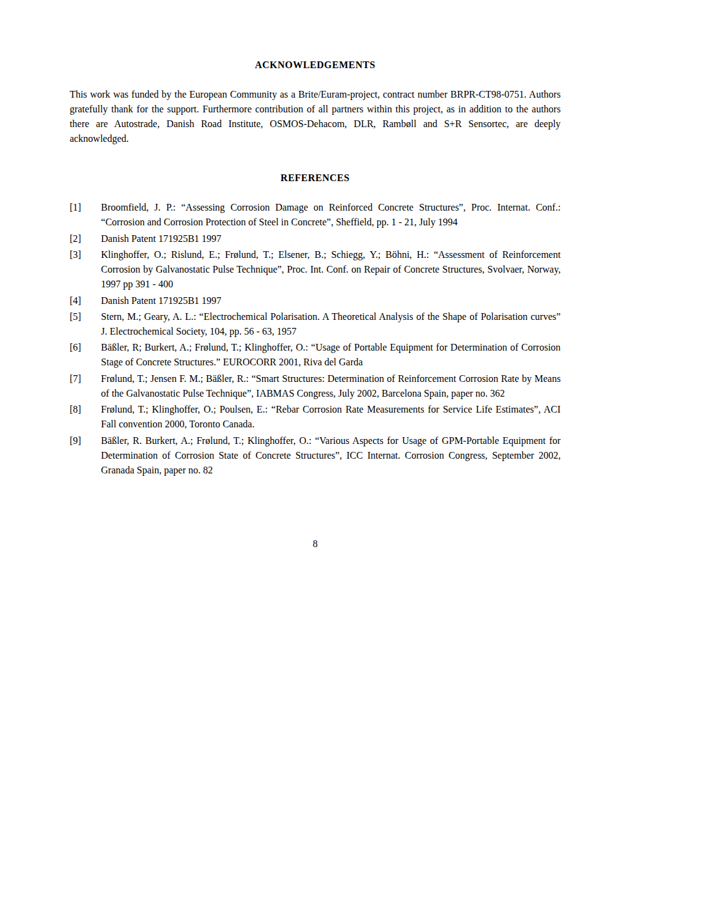ACKNOWLEDGEMENTS
This work was funded by the European Community as a Brite/Euram-project, contract number BRPR-CT98-0751. Authors gratefully thank for the support. Furthermore contribution of all partners within this project, as in addition to the authors there are Autostrade, Danish Road Institute, OSMOS-Dehacom, DLR, Rambøll and S+R Sensortec, are deeply acknowledged.
REFERENCES
Broomfield, J. P.: “Assessing Corrosion Damage on Reinforced Concrete Structures”, Proc. Internat. Conf.: “Corrosion and Corrosion Protection of Steel in Concrete”, Sheffield, pp. 1 - 21, July 1994
Danish Patent 171925B1 1997
Klinghoffer, O.; Rislund, E.; Frølund, T.; Elsener, B.; Schiegg, Y.; Böhni, H.: “Assessment of Reinforcement Corrosion by Galvanostatic Pulse Technique”, Proc. Int. Conf. on Repair of Concrete Structures, Svolvaer, Norway, 1997 pp 391 - 400
Danish Patent 171925B1 1997
Stern, M.; Geary, A. L.: “Electrochemical Polarisation. A Theoretical Analysis of the Shape of Polarisation curves” J. Electrochemical Society, 104, pp. 56 - 63, 1957
Bäßler, R; Burkert, A.; Frølund, T.; Klinghoffer, O.: “Usage of Portable Equipment for Determination of Corrosion Stage of Concrete Structures.” EUROCORR 2001, Riva del Garda
Frølund, T.; Jensen F. M.; Bäßler, R.: “Smart Structures: Determination of Reinforcement Corrosion Rate by Means of the Galvanostatic Pulse Technique”, IABMAS Congress, July 2002, Barcelona Spain, paper no. 362
Frølund, T.; Klinghoffer, O.; Poulsen, E.: “Rebar Corrosion Rate Measurements for Service Life Estimates”, ACI Fall convention 2000, Toronto Canada.
Bäßler, R. Burkert, A.; Frølund, T.; Klinghoffer, O.: “Various Aspects for Usage of GPM-Portable Equipment for Determination of Corrosion State of Concrete Structures”, ICC Internat. Corrosion Congress, September 2002, Granada Spain, paper no. 82
8